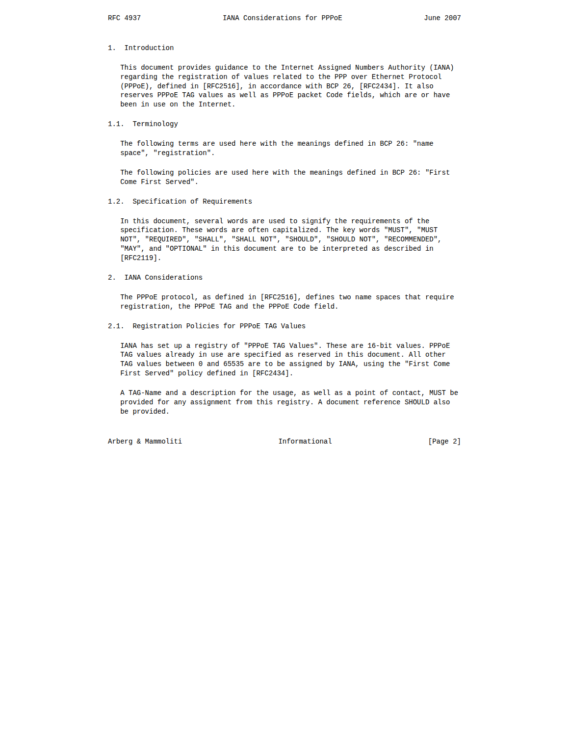RFC 4937 IANA Considerations for PPPoE June 2007
1. Introduction
This document provides guidance to the Internet Assigned Numbers Authority (IANA) regarding the registration of values related to the PPP over Ethernet Protocol (PPPoE), defined in [RFC2516], in accordance with BCP 26, [RFC2434]. It also reserves PPPoE TAG values as well as PPPoE packet Code fields, which are or have been in use on the Internet.
1.1. Terminology
The following terms are used here with the meanings defined in BCP 26: "name space", "registration".
The following policies are used here with the meanings defined in BCP 26: "First Come First Served".
1.2. Specification of Requirements
In this document, several words are used to signify the requirements of the specification. These words are often capitalized. The key words "MUST", "MUST NOT", "REQUIRED", "SHALL", "SHALL NOT", "SHOULD", "SHOULD NOT", "RECOMMENDED", "MAY", and "OPTIONAL" in this document are to be interpreted as described in [RFC2119].
2. IANA Considerations
The PPPoE protocol, as defined in [RFC2516], defines two name spaces that require registration, the PPPoE TAG and the PPPoE Code field.
2.1. Registration Policies for PPPoE TAG Values
IANA has set up a registry of "PPPoE TAG Values". These are 16-bit values. PPPoE TAG values already in use are specified as reserved in this document. All other TAG values between 0 and 65535 are to be assigned by IANA, using the "First Come First Served" policy defined in [RFC2434].
A TAG-Name and a description for the usage, as well as a point of contact, MUST be provided for any assignment from this registry. A document reference SHOULD also be provided.
Arberg & Mammoliti Informational [Page 2]